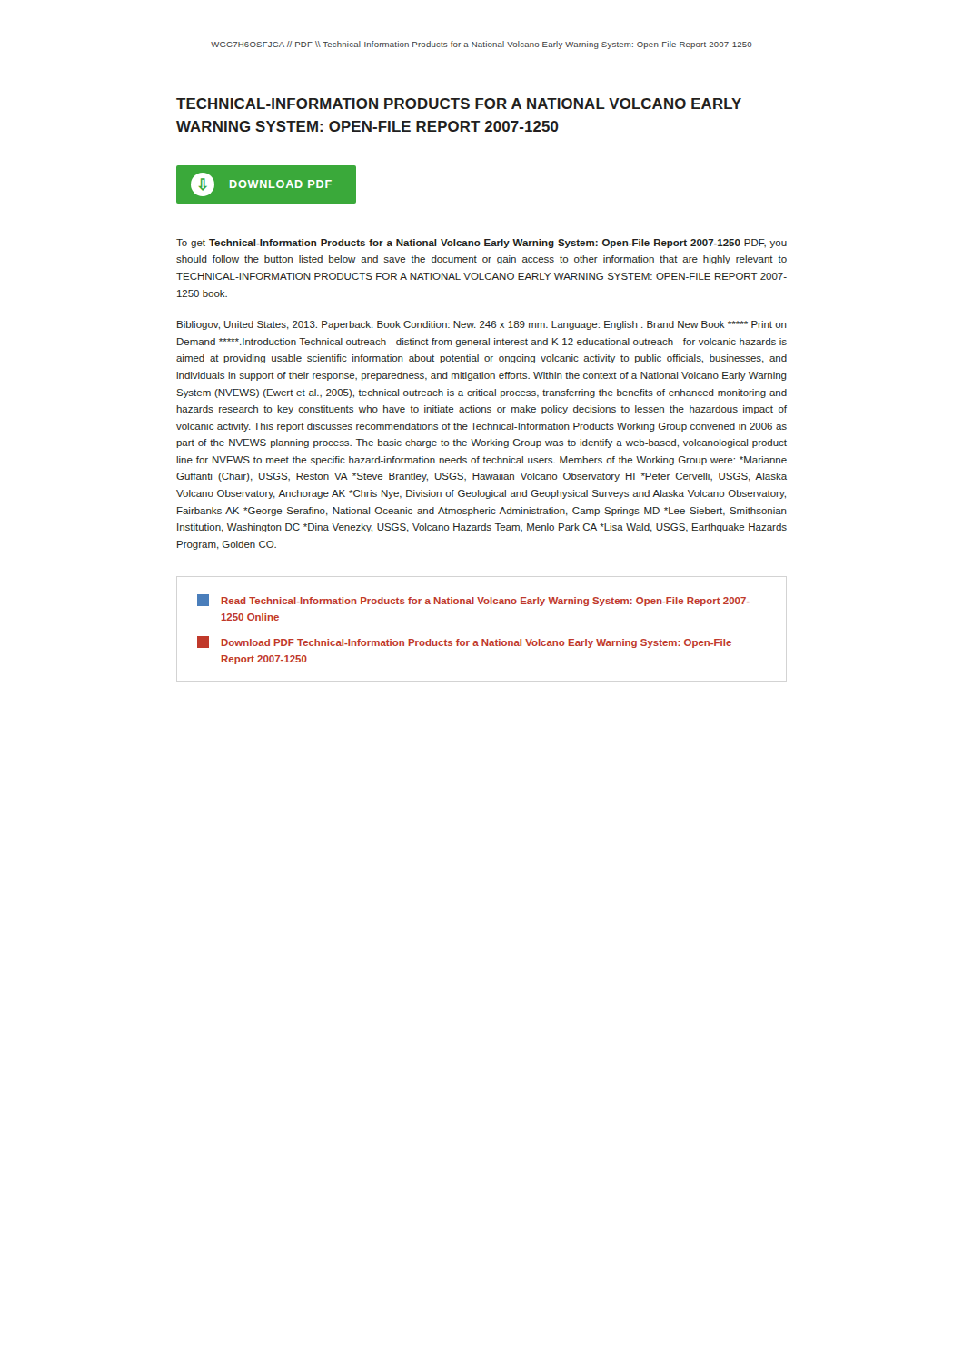WGC7H6OSFJCA // PDF \\ Technical-Information Products for a National Volcano Early Warning System: Open-File Report 2007-1250
Technical-Information Products for a National Volcano Early Warning System: Open-File Report 2007-1250
⇩DOWNLOAD PDF
To get Technical-Information Products for a National Volcano Early Warning System: Open-File Report 2007-1250 PDF, you should follow the button listed below and save the document or gain access to other information that are highly relevant to TECHNICAL-INFORMATION PRODUCTS FOR A NATIONAL VOLCANO EARLY WARNING SYSTEM: OPEN-FILE REPORT 2007-1250 book.
Bibliogov, United States, 2013. Paperback. Book Condition: New. 246 x 189 mm. Language: English . Brand New Book ***** Print on Demand *****.Introduction Technical outreach - distinct from general-interest and K-12 educational outreach - for volcanic hazards is aimed at providing usable scientific information about potential or ongoing volcanic activity to public officials, businesses, and individuals in support of their response, preparedness, and mitigation efforts. Within the context of a National Volcano Early Warning System (NVEWS) (Ewert et al., 2005), technical outreach is a critical process, transferring the benefits of enhanced monitoring and hazards research to key constituents who have to initiate actions or make policy decisions to lessen the hazardous impact of volcanic activity. This report discusses recommendations of the Technical-Information Products Working Group convened in 2006 as part of the NVEWS planning process. The basic charge to the Working Group was to identify a web-based, volcanological product line for NVEWS to meet the specific hazard-information needs of technical users. Members of the Working Group were: *Marianne Guffanti (Chair), USGS, Reston VA *Steve Brantley, USGS, Hawaiian Volcano Observatory HI *Peter Cervelli, USGS, Alaska Volcano Observatory, Anchorage AK *Chris Nye, Division of Geological and Geophysical Surveys and Alaska Volcano Observatory, Fairbanks AK *George Serafino, National Oceanic and Atmospheric Administration, Camp Springs MD *Lee Siebert, Smithsonian Institution, Washington DC *Dina Venezky, USGS, Volcano Hazards Team, Menlo Park CA *Lisa Wald, USGS, Earthquake Hazards Program, Golden CO.
Read Technical-Information Products for a National Volcano Early Warning System: Open-File Report 2007-1250 Online
Download PDF Technical-Information Products for a National Volcano Early Warning System: Open-File Report 2007-1250